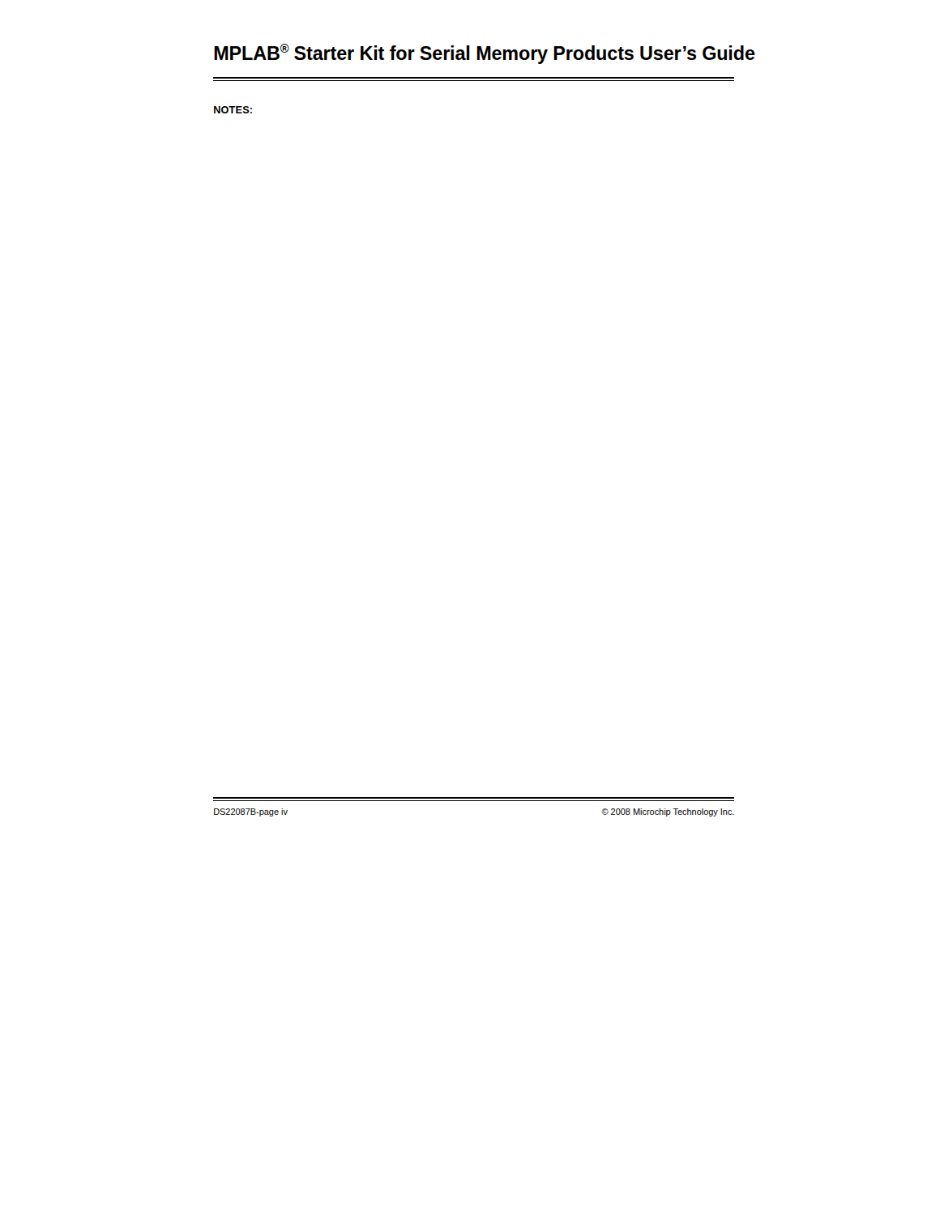MPLAB® Starter Kit for Serial Memory Products User’s Guide
NOTES:
DS22087B-page iv
© 2008 Microchip Technology Inc.